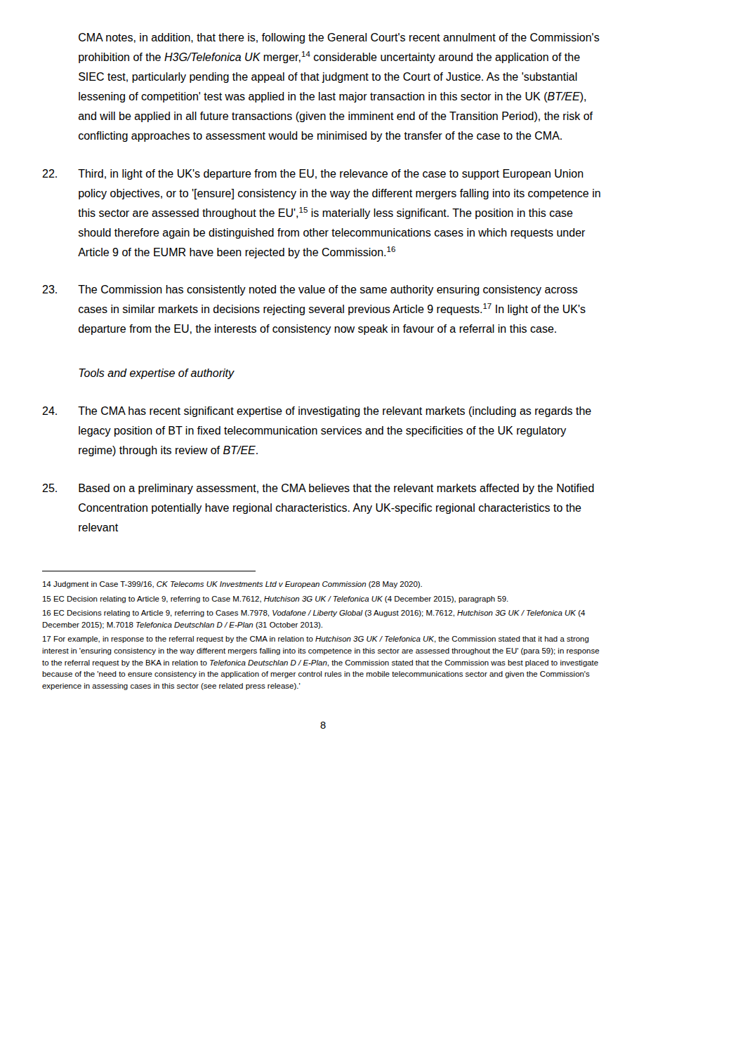CMA notes, in addition, that there is, following the General Court's recent annulment of the Commission's prohibition of the H3G/Telefonica UK merger,14 considerable uncertainty around the application of the SIEC test, particularly pending the appeal of that judgment to the Court of Justice. As the 'substantial lessening of competition' test was applied in the last major transaction in this sector in the UK (BT/EE), and will be applied in all future transactions (given the imminent end of the Transition Period), the risk of conflicting approaches to assessment would be minimised by the transfer of the case to the CMA.
22.
Third, in light of the UK's departure from the EU, the relevance of the case to support European Union policy objectives, or to '[ensure] consistency in the way the different mergers falling into its competence in this sector are assessed throughout the EU',15 is materially less significant. The position in this case should therefore again be distinguished from other telecommunications cases in which requests under Article 9 of the EUMR have been rejected by the Commission.16
23.
The Commission has consistently noted the value of the same authority ensuring consistency across cases in similar markets in decisions rejecting several previous Article 9 requests.17 In light of the UK's departure from the EU, the interests of consistency now speak in favour of a referral in this case.
Tools and expertise of authority
24.
The CMA has recent significant expertise of investigating the relevant markets (including as regards the legacy position of BT in fixed telecommunication services and the specificities of the UK regulatory regime) through its review of BT/EE.
25.
Based on a preliminary assessment, the CMA believes that the relevant markets affected by the Notified Concentration potentially have regional characteristics. Any UK-specific regional characteristics to the relevant
14 Judgment in Case T-399/16, CK Telecoms UK Investments Ltd v European Commission (28 May 2020).
15 EC Decision relating to Article 9, referring to Case M.7612, Hutchison 3G UK / Telefonica UK (4 December 2015), paragraph 59.
16 EC Decisions relating to Article 9, referring to Cases M.7978, Vodafone / Liberty Global (3 August 2016); M.7612, Hutchison 3G UK / Telefonica UK (4 December 2015); M.7018 Telefonica Deutschlan D / E-Plan (31 October 2013).
17 For example, in response to the referral request by the CMA in relation to Hutchison 3G UK / Telefonica UK, the Commission stated that it had a strong interest in 'ensuring consistency in the way different mergers falling into its competence in this sector are assessed throughout the EU' (para 59); in response to the referral request by the BKA in relation to Telefonica Deutschlan D / E-Plan, the Commission stated that the Commission was best placed to investigate because of the 'need to ensure consistency in the application of merger control rules in the mobile telecommunications sector and given the Commission's experience in assessing cases in this sector (see related press release).'
8